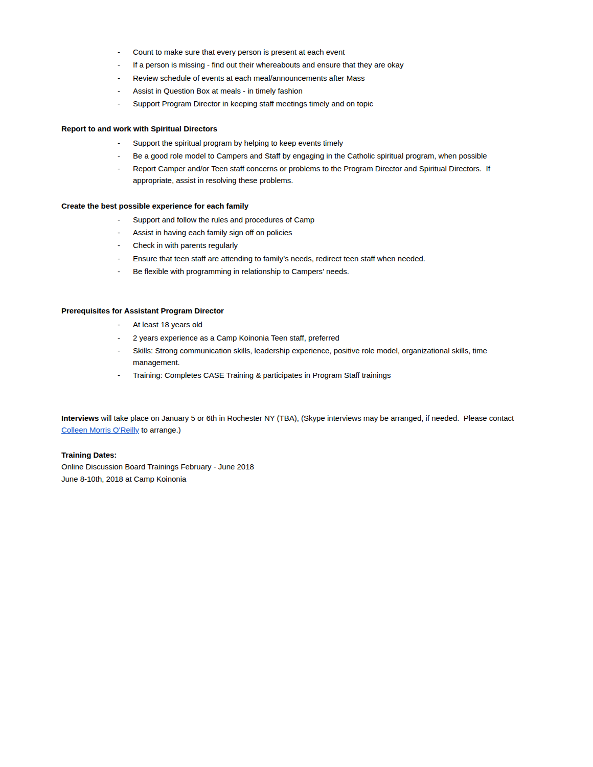Count to make sure that every person is present at each event
If a person is missing - find out their whereabouts and ensure that they are okay
Review schedule of events at each meal/announcements after Mass
Assist in Question Box at meals - in timely fashion
Support Program Director in keeping staff meetings timely and on topic
Report to and work with Spiritual Directors
Support the spiritual program by helping to keep events timely
Be a good role model to Campers and Staff by engaging in the Catholic spiritual program, when possible
Report Camper and/or Teen staff concerns or problems to the Program Director and Spiritual Directors. If appropriate, assist in resolving these problems.
Create the best possible experience for each family
Support and follow the rules and procedures of Camp
Assist in having each family sign off on policies
Check in with parents regularly
Ensure that teen staff are attending to family’s needs, redirect teen staff when needed.
Be flexible with programming in relationship to Campers’ needs.
Prerequisites for Assistant Program Director
At least 18 years old
2 years experience as a Camp Koinonia Teen staff, preferred
Skills: Strong communication skills, leadership experience, positive role model, organizational skills, time management.
Training: Completes CASE Training & participates in Program Staff trainings
Interviews will take place on January 5 or 6th in Rochester NY (TBA), (Skype interviews may be arranged, if needed. Please contact Colleen Morris O'Reilly to arrange.)
Training Dates:
Online Discussion Board Trainings February - June 2018
June 8-10th, 2018 at Camp Koinonia